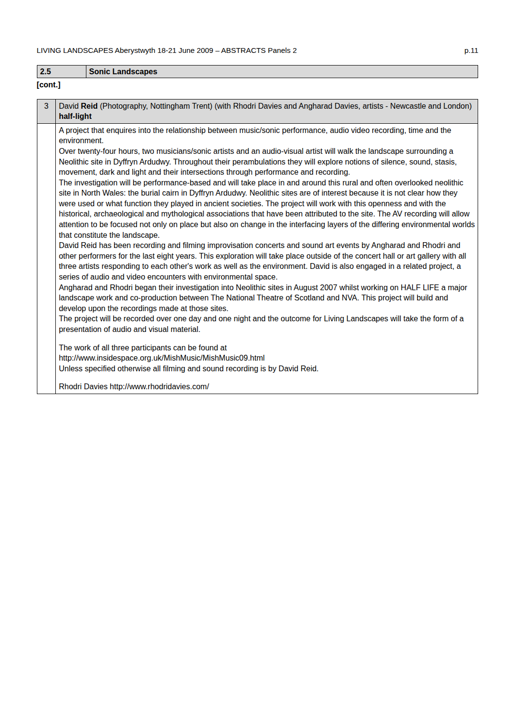LIVING LANDSCAPES Aberystwyth 18-21 June 2009 – ABSTRACTS Panels 2
p.11
| 2.5 | Sonic Landscapes |
[cont.]
| 3 | David Reid (Photography, Nottingham Trent) (with Rhodri Davies and Angharad Davies, artists - Newcastle and London) half-light |
| | A project that enquires into the relationship between music/sonic performance, audio video recording, time and the environment. Over twenty-four hours, two musicians/sonic artists and an audio-visual artist will walk the landscape surrounding a Neolithic site in Dyffryn Ardudwy. Throughout their perambulations they will explore notions of silence, sound, stasis, movement, dark and light and their intersections through performance and recording. The investigation will be performance-based and will take place in and around this rural and often overlooked neolithic site in North Wales: the burial cairn in Dyffryn Ardudwy. Neolithic sites are of interest because it is not clear how they were used or what function they played in ancient societies. The project will work with this openness and with the historical, archaeological and mythological associations that have been attributed to the site. The AV recording will allow attention to be focused not only on place but also on change in the interfacing layers of the differing environmental worlds that constitute the landscape. David Reid has been recording and filming improvisation concerts and sound art events by Angharad and Rhodri and other performers for the last eight years. This exploration will take place outside of the concert hall or art gallery with all three artists responding to each other's work as well as the environment. David is also engaged in a related project, a series of audio and video encounters with environmental space. Angharad and Rhodri began their investigation into Neolithic sites in August 2007 whilst working on HALF LIFE a major landscape work and co-production between The National Theatre of Scotland and NVA. This project will build and develop upon the recordings made at those sites. The project will be recorded over one day and one night and the outcome for Living Landscapes will take the form of a presentation of audio and visual material. The work of all three participants can be found at http://www.insidespace.org.uk/MishMusic/MishMusic09.html Unless specified otherwise all filming and sound recording is by David Reid. Rhodri Davies http://www.rhodridavies.com/ |